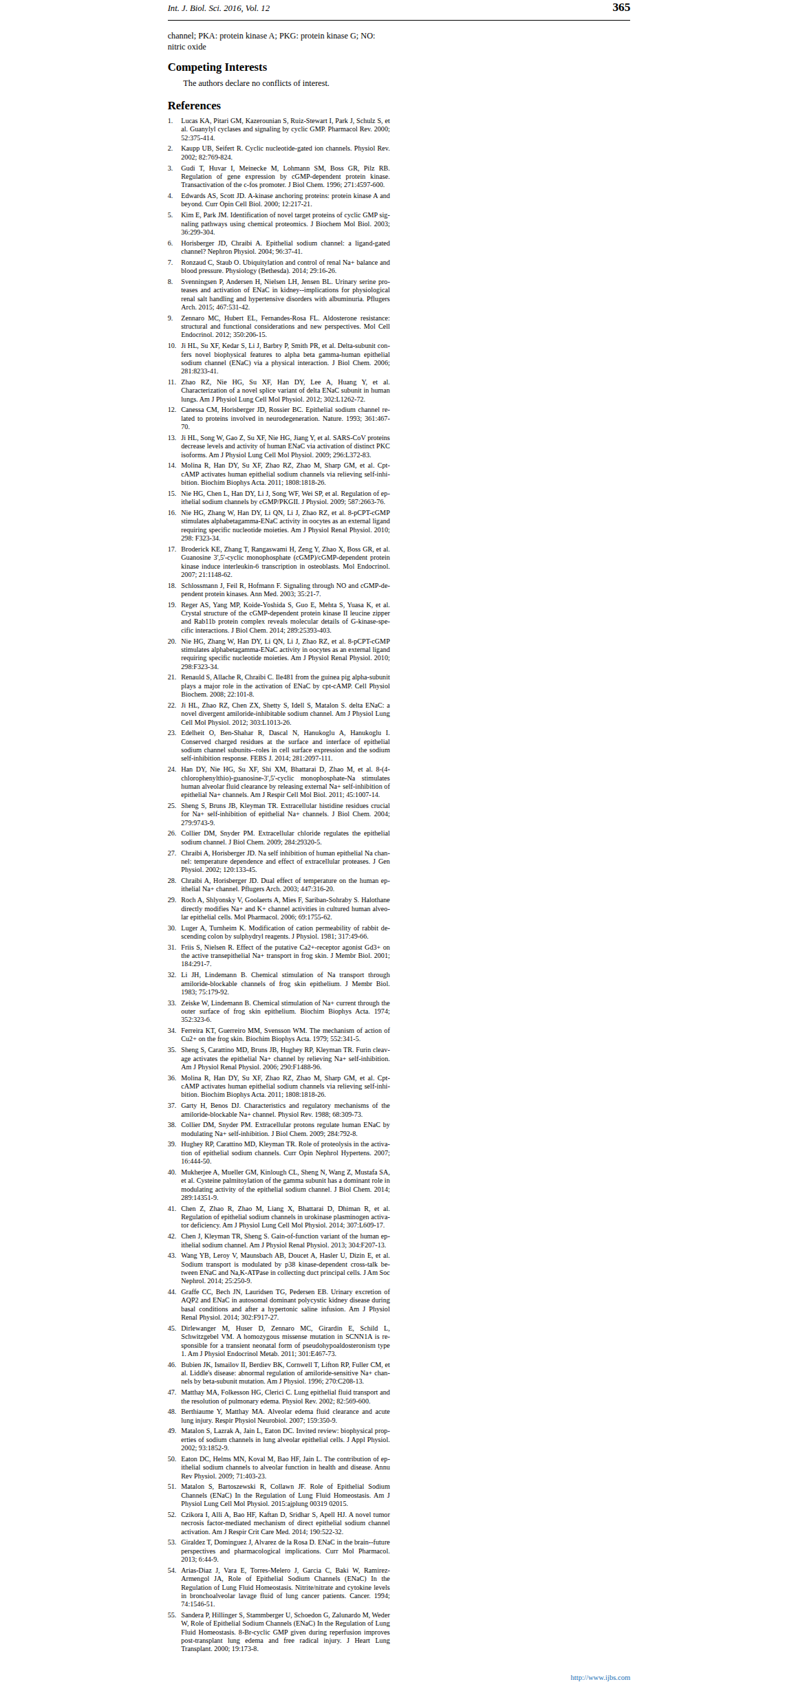Int. J. Biol. Sci. 2016, Vol. 12 365
channel; PKA: protein kinase A; PKG: protein kinase G; NO: nitric oxide
Competing Interests
The authors declare no conflicts of interest.
References
Lucas KA, Pitari GM, Kazerounian S, Ruiz-Stewart I, Park J, Schulz S, et al. Guanylyl cyclases and signaling by cyclic GMP. Pharmacol Rev. 2000; 52:375-414.
Kaupp UB, Seifert R. Cyclic nucleotide-gated ion channels. Physiol Rev. 2002; 82:769-824.
Gudi T, Huvar I, Meinecke M, Lohmann SM, Boss GR, Pilz RB. Regulation of gene expression by cGMP-dependent protein kinase. Transactivation of the c-fos promoter. J Biol Chem. 1996; 271:4597-600.
Edwards AS, Scott JD. A-kinase anchoring proteins: protein kinase A and beyond. Curr Opin Cell Biol. 2000; 12:217-21.
Kim E, Park JM. Identification of novel target proteins of cyclic GMP signaling pathways using chemical proteomics. J Biochem Mol Biol. 2003; 36:299-304.
Horisberger JD, Chraibi A. Epithelial sodium channel: a ligand-gated channel? Nephron Physiol. 2004; 96:37-41.
Ronzaud C, Staub O. Ubiquitylation and control of renal Na+ balance and blood pressure. Physiology (Bethesda). 2014; 29:16-26.
Svenningsen P, Andersen H, Nielsen LH, Jensen BL. Urinary serine proteases and activation of ENaC in kidney--implications for physiological renal salt handling and hypertensive disorders with albuminuria. Pflugers Arch. 2015; 467:531-42.
Zennaro MC, Hubert EL, Fernandes-Rosa FL. Aldosterone resistance: structural and functional considerations and new perspectives. Mol Cell Endocrinol. 2012; 350:206-15.
Ji HL, Su XF, Kedar S, Li J, Barbry P, Smith PR, et al. Delta-subunit confers novel biophysical features to alpha beta gamma-human epithelial sodium channel (ENaC) via a physical interaction. J Biol Chem. 2006; 281:8233-41.
Zhao RZ, Nie HG, Su XF, Han DY, Lee A, Huang Y, et al. Characterization of a novel splice variant of delta ENaC subunit in human lungs. Am J Physiol Lung Cell Mol Physiol. 2012; 302:L1262-72.
Canessa CM, Horisberger JD, Rossier BC. Epithelial sodium channel related to proteins involved in neurodegeneration. Nature. 1993; 361:467-70.
Ji HL, Song W, Gao Z, Su XF, Nie HG, Jiang Y, et al. SARS-CoV proteins decrease levels and activity of human ENaC via activation of distinct PKC isoforms. Am J Physiol Lung Cell Mol Physiol. 2009; 296:L372-83.
Molina R, Han DY, Su XF, Zhao RZ, Zhao M, Sharp GM, et al. Cpt-cAMP activates human epithelial sodium channels via relieving self-inhibition. Biochim Biophys Acta. 2011; 1808:1818-26.
Nie HG, Chen L, Han DY, Li J, Song WF, Wei SP, et al. Regulation of epithelial sodium channels by cGMP/PKGII. J Physiol. 2009; 587:2663-76.
Nie HG, Zhang W, Han DY, Li QN, Li J, Zhao RZ, et al. 8-pCPT-cGMP stimulates alphabetagamma-ENaC activity in oocytes as an external ligand requiring specific nucleotide moieties. Am J Physiol Renal Physiol. 2010; 298: F323-34.
Broderick KE, Zhang T, Rangaswami H, Zeng Y, Zhao X, Boss GR, et al. Guanosine 3',5'-cyclic monophosphate (cGMP)/cGMP-dependent protein kinase induce interleukin-6 transcription in osteoblasts. Mol Endocrinol. 2007; 21:1148-62.
Schlossmann J, Feil R, Hofmann F. Signaling through NO and cGMP-dependent protein kinases. Ann Med. 2003; 35:21-7.
Reger AS, Yang MP, Koide-Yoshida S, Guo E, Mehta S, Yuasa K, et al. Crystal structure of the cGMP-dependent protein kinase II leucine zipper and Rab11b protein complex reveals molecular details of G-kinase-specific interactions. J Biol Chem. 2014; 289:25393-403.
Nie HG, Zhang W, Han DY, Li QN, Li J, Zhao RZ, et al. 8-pCPT-cGMP stimulates alphabetagamma-ENaC activity in oocytes as an external ligand requiring specific nucleotide moieties. Am J Physiol Renal Physiol. 2010; 298:F323-34.
Renauld S, Allache R, Chraibi C. Ile481 from the guinea pig alpha-subunit plays a major role in the activation of ENaC by cpt-cAMP. Cell Physiol Biochem. 2008; 22:101-8.
Ji HL, Zhao RZ, Chen ZX, Shetty S, Idell S, Matalon S. delta ENaC: a novel divergent amiloride-inhibitable sodium channel. Am J Physiol Lung Cell Mol Physiol. 2012; 303:L1013-26.
Edelheit O, Ben-Shahar R, Dascal N, Hanukoglu A, Hanukoglu I. Conserved charged residues at the surface and interface of epithelial sodium channel subunits--roles in cell surface expression and the sodium self-inhibition response. FEBS J. 2014; 281:2097-111.
Han DY, Nie HG, Su XF, Shi XM, Bhattarai D, Zhao M, et al. 8-(4-chlorophenylthio)-guanosine-3',5'-cyclic monophosphate-Na stimulates human alveolar fluid clearance by releasing external Na+ self-inhibition of epithelial Na+ channels. Am J Respir Cell Mol Biol. 2011; 45:1007-14.
Sheng S, Bruns JB, Kleyman TR. Extracellular histidine residues crucial for Na+ self-inhibition of epithelial Na+ channels. J Biol Chem. 2004; 279:9743-9.
Collier DM, Snyder PM. Extracellular chloride regulates the epithelial sodium channel. J Biol Chem. 2009; 284:29320-5.
Chraibi A, Horisberger JD. Na self inhibition of human epithelial Na channel: temperature dependence and effect of extracellular proteases. J Gen Physiol. 2002; 120:133-45.
Chraibi A, Horisberger JD. Dual effect of temperature on the human epithelial Na+ channel. Pflugers Arch. 2003; 447:316-20.
Roch A, Shlyonsky V, Goolaerts A, Mies F, Sariban-Sohraby S. Halothane directly modifies Na+ and K+ channel activities in cultured human alveolar epithelial cells. Mol Pharmacol. 2006; 69:1755-62.
Luger A, Turnheim K. Modification of cation permeability of rabbit descending colon by sulphydryl reagents. J Physiol. 1981; 317:49-66.
Friis S, Nielsen R. Effect of the putative Ca2+-receptor agonist Gd3+ on the active transepithelial Na+ transport in frog skin. J Membr Biol. 2001; 184:291-7.
Li JH, Lindemann B. Chemical stimulation of Na transport through amiloride-blockable channels of frog skin epithelium. J Membr Biol. 1983; 75:179-92.
Zeiske W, Lindemann B. Chemical stimulation of Na+ current through the outer surface of frog skin epithelium. Biochim Biophys Acta. 1974; 352:323-6.
Ferreira KT, Guerreiro MM, Svensson WM. The mechanism of action of Cu2+ on the frog skin. Biochim Biophys Acta. 1979; 552:341-5.
Sheng S, Carattino MD, Bruns JB, Hughey RP, Kleyman TR. Furin cleavage activates the epithelial Na+ channel by relieving Na+ self-inhibition. Am J Physiol Renal Physiol. 2006; 290:F1488-96.
Molina R, Han DY, Su XF, Zhao RZ, Zhao M, Sharp GM, et al. Cpt-cAMP activates human epithelial sodium channels via relieving self-inhibition. Biochim Biophys Acta. 2011; 1808:1818-26.
Garty H, Benos DJ. Characteristics and regulatory mechanisms of the amiloride-blockable Na+ channel. Physiol Rev. 1988; 68:309-73.
Collier DM, Snyder PM. Extracellular protons regulate human ENaC by modulating Na+ self-inhibition. J Biol Chem. 2009; 284:792-8.
Hughey RP, Carattino MD, Kleyman TR. Role of proteolysis in the activation of epithelial sodium channels. Curr Opin Nephrol Hypertens. 2007; 16:444-50.
Mukherjee A, Mueller GM, Kinlough CL, Sheng N, Wang Z, Mustafa SA, et al. Cysteine palmitoylation of the gamma subunit has a dominant role in modulating activity of the epithelial sodium channel. J Biol Chem. 2014; 289:14351-9.
Chen Z, Zhao R, Zhao M, Liang X, Bhattarai D, Dhiman R, et al. Regulation of epithelial sodium channels in urokinase plasminogen activator deficiency. Am J Physiol Lung Cell Mol Physiol. 2014; 307:L609-17.
Chen J, Kleyman TR, Sheng S. Gain-of-function variant of the human epithelial sodium channel. Am J Physiol Renal Physiol. 2013; 304:F207-13.
Wang YB, Leroy V, Maunsbach AB, Doucet A, Hasler U, Dizin E, et al. Sodium transport is modulated by p38 kinase-dependent cross-talk between ENaC and Na,K-ATPase in collecting duct principal cells. J Am Soc Nephrol. 2014; 25:250-9.
Graffe CC, Bech JN, Lauridsen TG, Pedersen EB. Urinary excretion of AQP2 and ENaC in autosomal dominant polycystic kidney disease during basal conditions and after a hypertonic saline infusion. Am J Physiol Renal Physiol. 2014; 302:F917-27.
Dirlewanger M, Huser D, Zennaro MC, Girardin E, Schild L, Schwitzgebel VM. A homozygous missense mutation in SCNN1A is responsible for a transient neonatal form of pseudohypoaldosteronism type 1. Am J Physiol Endocrinol Metab. 2011; 301:E467-73.
Bubien JK, Ismailov II, Berdiev BK, Cornwell T, Lifton RP, Fuller CM, et al. Liddle's disease: abnormal regulation of amiloride-sensitive Na+ channels by beta-subunit mutation. Am J Physiol. 1996; 270:C208-13.
Matthay MA, Folkesson HG, Clerici C. Lung epithelial fluid transport and the resolution of pulmonary edema. Physiol Rev. 2002; 82:569-600.
Berthiaume Y, Matthay MA. Alveolar edema fluid clearance and acute lung injury. Respir Physiol Neurobiol. 2007; 159:350-9.
Matalon S, Lazrak A, Jain L, Eaton DC. Invited review: biophysical properties of sodium channels in lung alveolar epithelial cells. J Appl Physiol. 2002; 93:1852-9.
Eaton DC, Helms MN, Koval M, Bao HF, Jain L. The contribution of epithelial sodium channels to alveolar function in health and disease. Annu Rev Physiol. 2009; 71:403-23.
Matalon S, Bartoszewski R, Collawn JF. Role of Epithelial Sodium Channels (ENaC) In the Regulation of Lung Fluid Homeostasis. Am J Physiol Lung Cell Mol Physiol. 2015:ajplung 00319 02015.
Czikora I, Alli A, Bao HF, Kaftan D, Sridhar S, Apell HJ. A novel tumor necrosis factor-mediated mechanism of direct epithelial sodium channel activation. Am J Respir Crit Care Med. 2014; 190:522-32.
Giraldez T, Dominguez J, Alvarez de la Rosa D. ENaC in the brain--future perspectives and pharmacological implications. Curr Mol Pharmacol. 2013; 6:44-9.
Arias-Diaz J, Vara E, Torres-Melero J, Garcia C, Baki W, Ramirez-Armengol JA, Role of Epithelial Sodium Channels (ENaC) In the Regulation of Lung Fluid Homeostasis. Nitrite/nitrate and cytokine levels in bronchoalveolar lavage fluid of lung cancer patients. Cancer. 1994; 74:1546-51.
Sandera P, Hillinger S, Stammberger U, Schoedon G, Zalunardo M, Weder W, Role of Epithelial Sodium Channels (ENaC) In the Regulation of Lung Fluid Homeostasis. 8-Br-cyclic GMP given during reperfusion improves post-transplant lung edema and free radical injury. J Heart Lung Transplant. 2000; 19:173-8.
http://www.ijbs.com